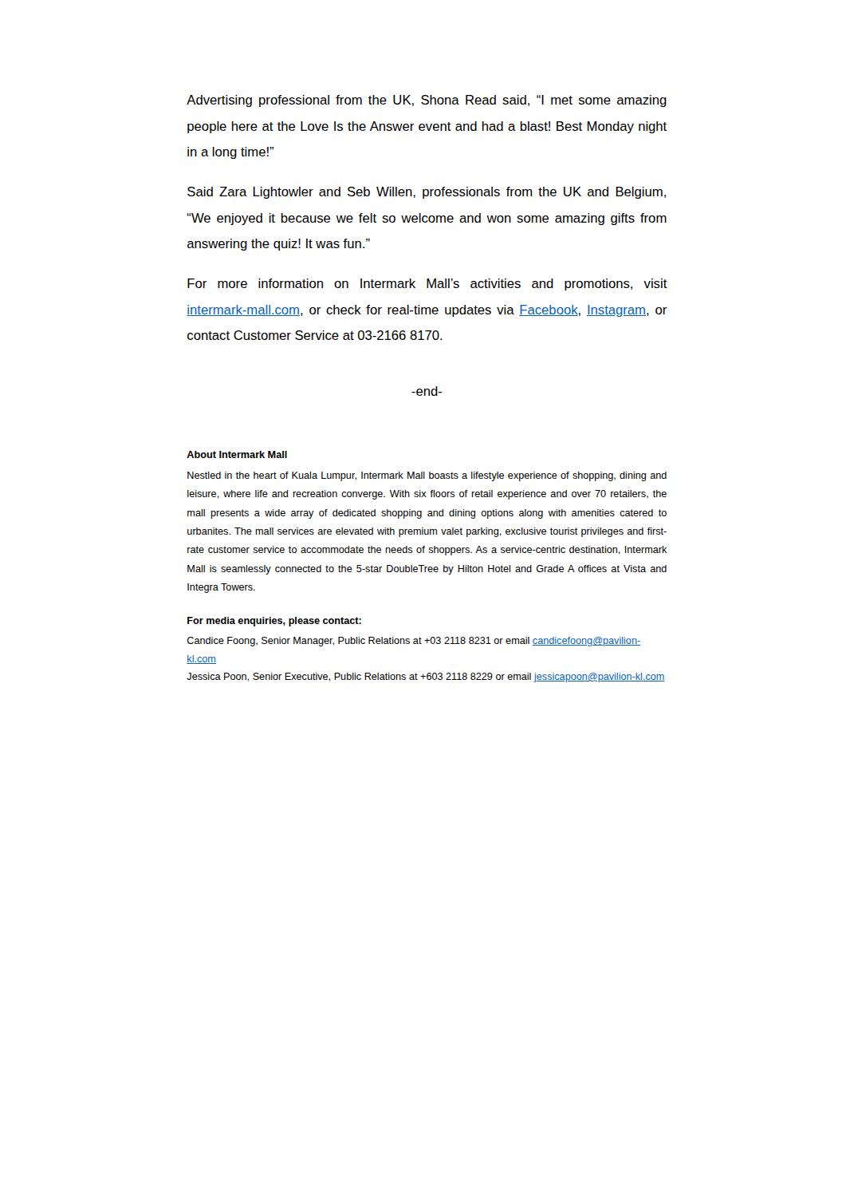Advertising professional from the UK, Shona Read said, “I met some amazing people here at the Love Is the Answer event and had a blast! Best Monday night in a long time!”
Said Zara Lightowler and Seb Willen, professionals from the UK and Belgium, “We enjoyed it because we felt so welcome and won some amazing gifts from answering the quiz! It was fun.”
For more information on Intermark Mall’s activities and promotions, visit intermark-mall.com, or check for real-time updates via Facebook, Instagram, or contact Customer Service at 03-2166 8170.
-end-
About Intermark Mall
Nestled in the heart of Kuala Lumpur, Intermark Mall boasts a lifestyle experience of shopping, dining and leisure, where life and recreation converge. With six floors of retail experience and over 70 retailers, the mall presents a wide array of dedicated shopping and dining options along with amenities catered to urbanites. The mall services are elevated with premium valet parking, exclusive tourist privileges and first-rate customer service to accommodate the needs of shoppers. As a service-centric destination, Intermark Mall is seamlessly connected to the 5-star DoubleTree by Hilton Hotel and Grade A offices at Vista and Integra Towers.
For media enquiries, please contact:
Candice Foong, Senior Manager, Public Relations at +03 2118 8231 or email candicefoong@pavilion-kl.com
Jessica Poon, Senior Executive, Public Relations at +603 2118 8229 or email jessicapoon@pavilion-kl.com